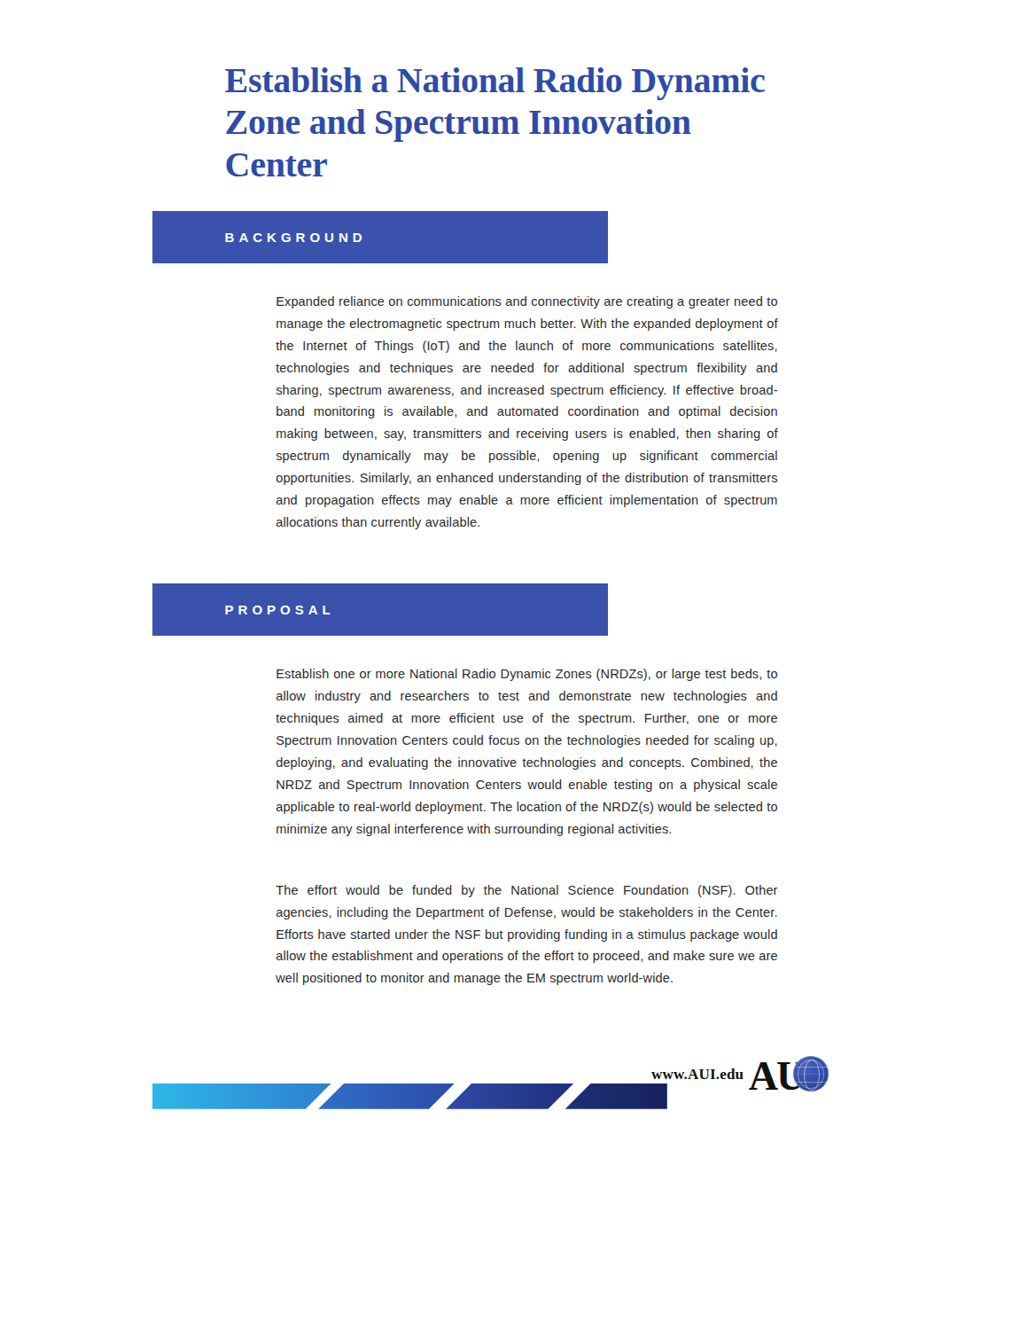Establish a National Radio Dynamic
Zone and Spectrum Innovation
Center
BACKGROUND
Expanded reliance on communications and connectivity are creating a greater need to manage the electromagnetic spectrum much better. With the expanded deployment of the Internet of Things (IoT) and the launch of more communications satellites, technologies and techniques are needed for additional spectrum flexibility and sharing, spectrum awareness, and increased spectrum efficiency. If effective broad-band monitoring is available, and automated coordination and optimal decision making between, say, transmitters and receiving users is enabled, then sharing of spectrum dynamically may be possible, opening up significant commercial opportunities. Similarly, an enhanced understanding of the distribution of transmitters and propagation effects may enable a more efficient implementation of spectrum allocations than currently available.
PROPOSAL
Establish one or more National Radio Dynamic Zones (NRDZs), or large test beds, to allow industry and researchers to test and demonstrate new technologies and techniques aimed at more efficient use of the spectrum. Further, one or more Spectrum Innovation Centers could focus on the technologies needed for scaling up, deploying, and evaluating the innovative technologies and concepts. Combined, the NRDZ and Spectrum Innovation Centers would enable testing on a physical scale applicable to real-world deployment. The location of the NRDZ(s) would be selected to minimize any signal interference with surrounding regional activities.
The effort would be funded by the National Science Foundation (NSF). Other agencies, including the Department of Defense, would be stakeholders in the Center. Efforts have started under the NSF but providing funding in a stimulus package would allow the establishment and operations of the effort to proceed, and make sure we are well positioned to monitor and manage the EM spectrum world-wide.
www.AUI.edu
AU